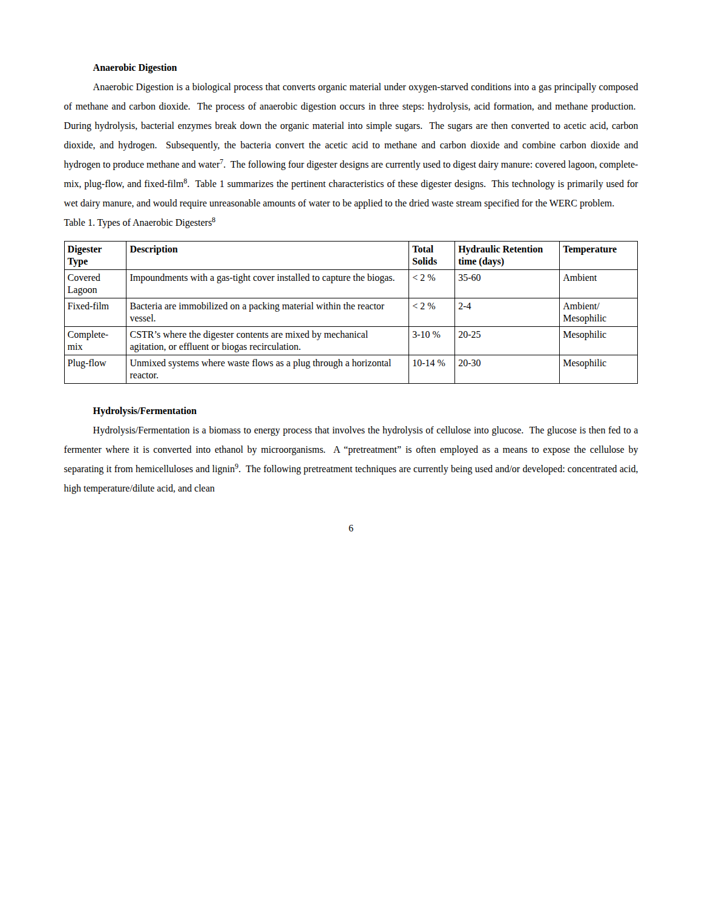Anaerobic Digestion
Anaerobic Digestion is a biological process that converts organic material under oxygen-starved conditions into a gas principally composed of methane and carbon dioxide. The process of anaerobic digestion occurs in three steps: hydrolysis, acid formation, and methane production. During hydrolysis, bacterial enzymes break down the organic material into simple sugars. The sugars are then converted to acetic acid, carbon dioxide, and hydrogen. Subsequently, the bacteria convert the acetic acid to methane and carbon dioxide and combine carbon dioxide and hydrogen to produce methane and water7. The following four digester designs are currently used to digest dairy manure: covered lagoon, complete-mix, plug-flow, and fixed-film8. Table 1 summarizes the pertinent characteristics of these digester designs. This technology is primarily used for wet dairy manure, and would require unreasonable amounts of water to be applied to the dried waste stream specified for the WERC problem.
Table 1. Types of Anaerobic Digesters8
| Digester Type | Description | Total Solids | Hydraulic Retention time (days) | Temperature |
| --- | --- | --- | --- | --- |
| Covered Lagoon | Impoundments with a gas-tight cover installed to capture the biogas. | < 2 % | 35-60 | Ambient |
| Fixed-film | Bacteria are immobilized on a packing material within the reactor vessel. | < 2 % | 2-4 | Ambient/ Mesophilic |
| Complete-mix | CSTR’s where the digester contents are mixed by mechanical agitation, or effluent or biogas recirculation. | 3-10 % | 20-25 | Mesophilic |
| Plug-flow | Unmixed systems where waste flows as a plug through a horizontal reactor. | 10-14 % | 20-30 | Mesophilic |
Hydrolysis/Fermentation
Hydrolysis/Fermentation is a biomass to energy process that involves the hydrolysis of cellulose into glucose. The glucose is then fed to a fermenter where it is converted into ethanol by microorganisms. A “pretreatment” is often employed as a means to expose the cellulose by separating it from hemicelluloses and lignin9. The following pretreatment techniques are currently being used and/or developed: concentrated acid, high temperature/dilute acid, and clean
6